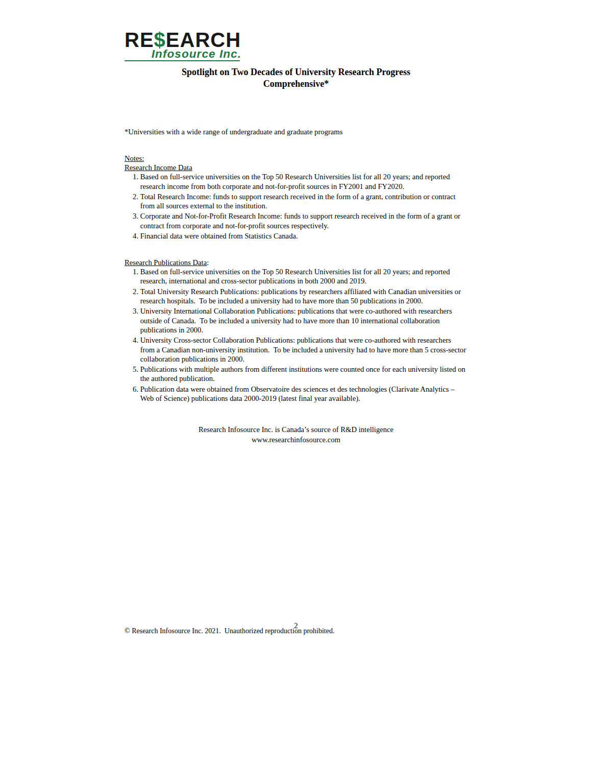RE$EARCH
Infosource Inc.
Spotlight on Two Decades of University Research Progress
Comprehensive*
*Universities with a wide range of undergraduate and graduate programs
Notes:
Research Income Data
Based on full-service universities on the Top 50 Research Universities list for all 20 years; and reported research income from both corporate and not-for-profit sources in FY2001 and FY2020.
Total Research Income: funds to support research received in the form of a grant, contribution or contract from all sources external to the institution.
Corporate and Not-for-Profit Research Income: funds to support research received in the form of a grant or contract from corporate and not-for-profit sources respectively.
Financial data were obtained from Statistics Canada.
Research Publications Data:
Based on full-service universities on the Top 50 Research Universities list for all 20 years; and reported research, international and cross-sector publications in both 2000 and 2019.
Total University Research Publications: publications by researchers affiliated with Canadian universities or research hospitals. To be included a university had to have more than 50 publications in 2000.
University International Collaboration Publications: publications that were co-authored with researchers outside of Canada. To be included a university had to have more than 10 international collaboration publications in 2000.
University Cross-sector Collaboration Publications: publications that were co-authored with researchers from a Canadian non-university institution. To be included a university had to have more than 5 cross-sector collaboration publications in 2000.
Publications with multiple authors from different institutions were counted once for each university listed on the authored publication.
Publication data were obtained from Observatoire des sciences et des technologies (Clarivate Analytics – Web of Science) publications data 2000-2019 (latest final year available).
Research Infosource Inc. is Canada’s source of R&D intelligence
www.researchinfosource.com
2
© Research Infosource Inc. 2021. Unauthorized reproduction prohibited.